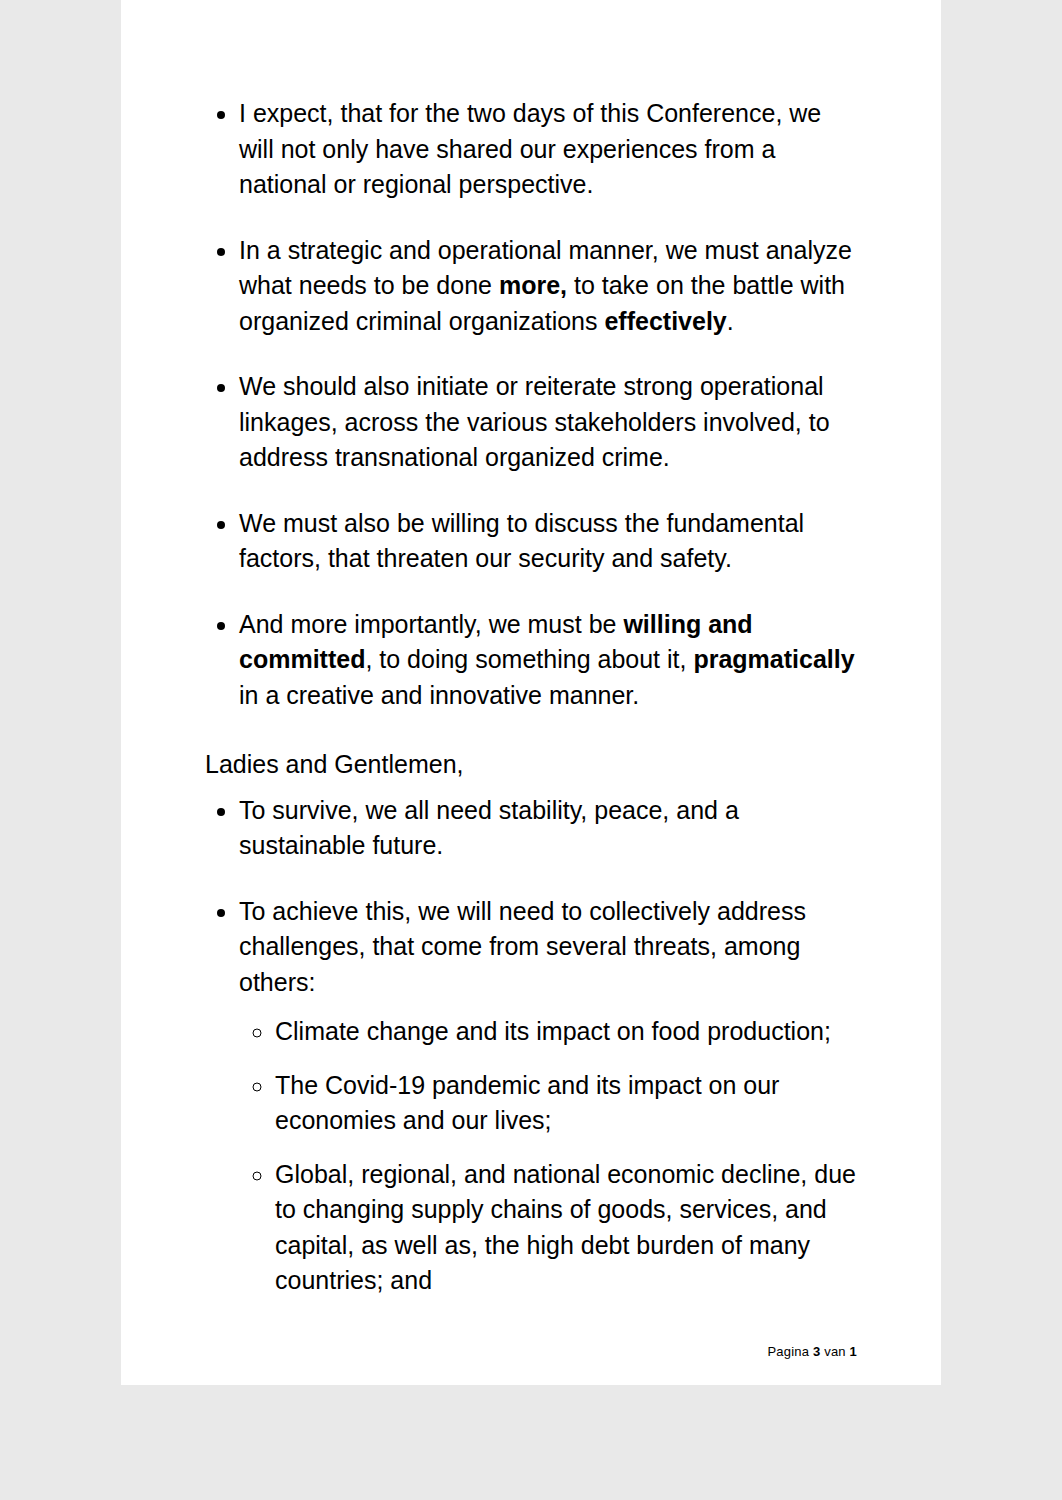I expect, that for the two days of this Conference, we will not only have shared our experiences from a national or regional perspective.
In a strategic and operational manner, we must analyze what needs to be done more, to take on the battle with organized criminal organizations effectively.
We should also initiate or reiterate strong operational linkages, across the various stakeholders involved, to address transnational organized crime.
We must also be willing to discuss the fundamental factors, that threaten our security and safety.
And more importantly, we must be willing and committed, to doing something about it, pragmatically in a creative and innovative manner.
Ladies and Gentlemen,
To survive, we all need stability, peace, and a sustainable future.
To achieve this, we will need to collectively address challenges, that come from several threats, among others:
Climate change and its impact on food production;
The Covid-19 pandemic and its impact on our economies and our lives;
Global, regional, and national economic decline, due to changing supply chains of goods, services, and capital, as well as, the high debt burden of many countries; and
Pagina 3 van 1